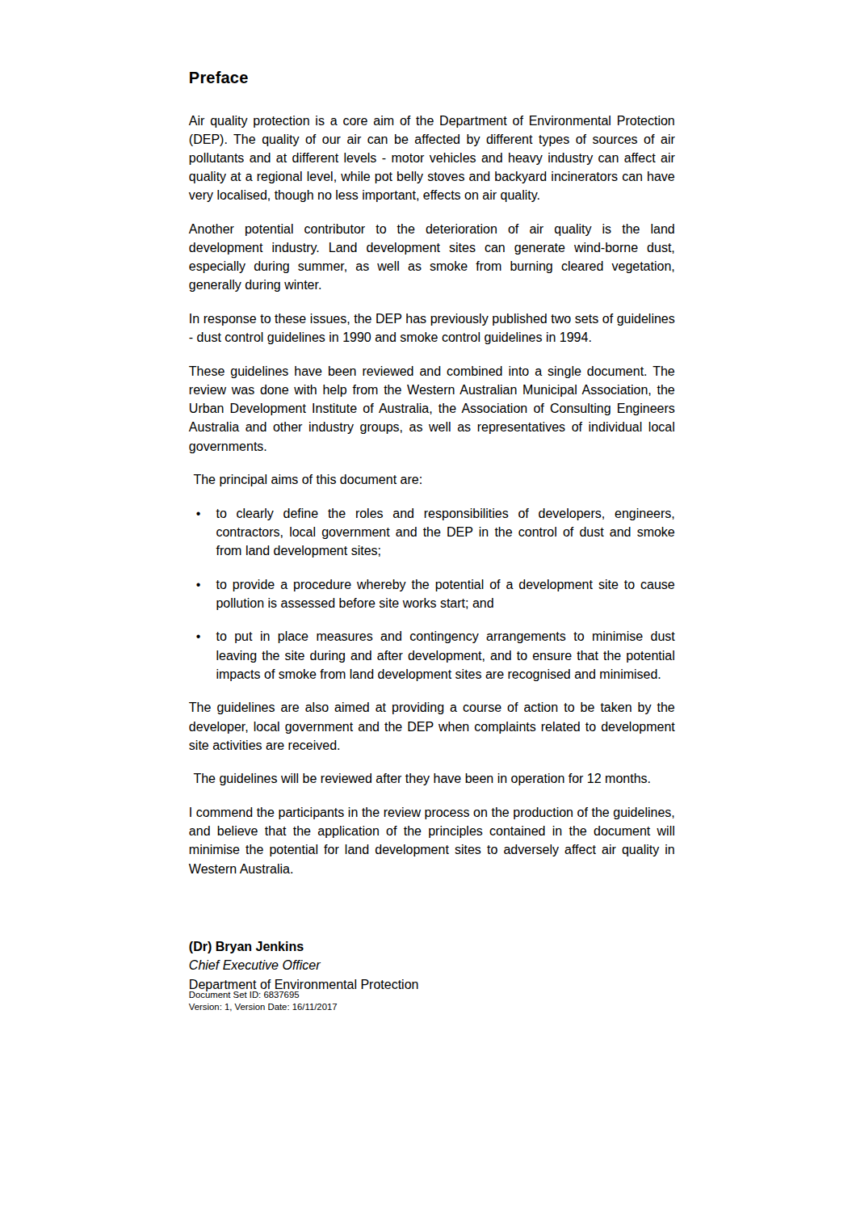Preface
Air quality protection is a core aim of the Department of Environmental Protection (DEP). The quality of our air can be affected by different types of sources of air pollutants and at different levels - motor vehicles and heavy industry can affect air quality at a regional level, while pot belly stoves and backyard incinerators can have very localised, though no less important, effects on air quality.
Another potential contributor to the deterioration of air quality is the land development industry. Land development sites can generate wind-borne dust, especially during summer, as well as smoke from burning cleared vegetation, generally during winter.
In response to these issues, the DEP has previously published two sets of guidelines - dust control guidelines in 1990 and smoke control guidelines in 1994.
These guidelines have been reviewed and combined into a single document. The review was done with help from the Western Australian Municipal Association, the Urban Development Institute of Australia, the Association of Consulting Engineers Australia and other industry groups, as well as representatives of individual local governments.
The principal aims of this document are:
to clearly define the roles and responsibilities of developers, engineers, contractors, local government and the DEP in the control of dust and smoke from land development sites;
to provide a procedure whereby the potential of a development site to cause pollution is assessed before site works start; and
to put in place measures and contingency arrangements to minimise dust leaving the site during and after development, and to ensure that the potential impacts of smoke from land development sites are recognised and minimised.
The guidelines are also aimed at providing a course of action to be taken by the developer, local government and the DEP when complaints related to development site activities are received.
The guidelines will be reviewed after they have been in operation for 12 months.
I commend the participants in the review process on the production of the guidelines, and believe that the application of the principles contained in the document will minimise the potential for land development sites to adversely affect air quality in Western Australia.
(Dr) Bryan Jenkins
Chief Executive Officer
Department of Environmental Protection
Document Set ID: 6837695
Version: 1, Version Date: 16/11/2017